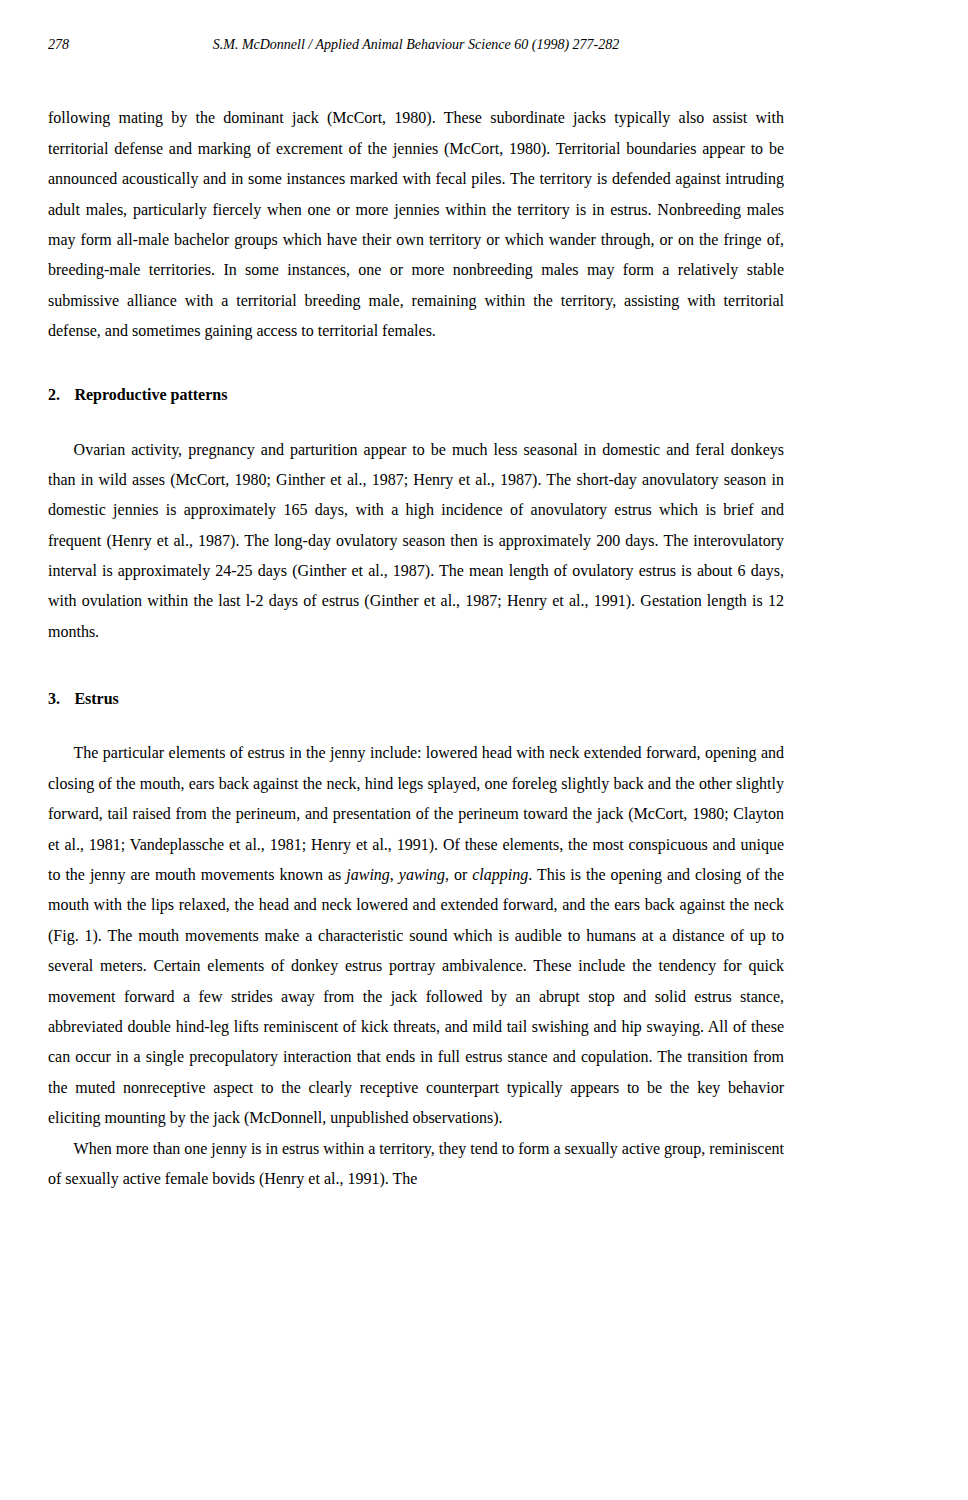278 S.M. McDonnell / Applied Animal Behaviour Science 60 (1998) 277-282
following mating by the dominant jack (McCort, 1980). These subordinate jacks typically also assist with territorial defense and marking of excrement of the jennies (McCort, 1980). Territorial boundaries appear to be announced acoustically and in some instances marked with fecal piles. The territory is defended against intruding adult males, particularly fiercely when one or more jennies within the territory is in estrus. Nonbreeding males may form all-male bachelor groups which have their own territory or which wander through, or on the fringe of, breeding-male territories. In some instances, one or more nonbreeding males may form a relatively stable submissive alliance with a territorial breeding male, remaining within the territory, assisting with territorial defense, and sometimes gaining access to territorial females.
2. Reproductive patterns
Ovarian activity, pregnancy and parturition appear to be much less seasonal in domestic and feral donkeys than in wild asses (McCort, 1980; Ginther et al., 1987; Henry et al., 1987). The short-day anovulatory season in domestic jennies is approximately 165 days, with a high incidence of anovulatory estrus which is brief and frequent (Henry et al., 1987). The long-day ovulatory season then is approximately 200 days. The interovulatory interval is approximately 24-25 days (Ginther et al., 1987). The mean length of ovulatory estrus is about 6 days, with ovulation within the last l-2 days of estrus (Ginther et al., 1987; Henry et al., 1991). Gestation length is 12 months.
3. Estrus
The particular elements of estrus in the jenny include: lowered head with neck extended forward, opening and closing of the mouth, ears back against the neck, hind legs splayed, one foreleg slightly back and the other slightly forward, tail raised from the perineum, and presentation of the perineum toward the jack (McCort, 1980; Clayton et al., 1981; Vandeplassche et al., 1981; Henry et al., 1991). Of these elements, the most conspicuous and unique to the jenny are mouth movements known as jawing, yawing, or clapping. This is the opening and closing of the mouth with the lips relaxed, the head and neck lowered and extended forward, and the ears back against the neck (Fig. 1). The mouth movements make a characteristic sound which is audible to humans at a distance of up to several meters. Certain elements of donkey estrus portray ambivalence. These include the tendency for quick movement forward a few strides away from the jack followed by an abrupt stop and solid estrus stance, abbreviated double hind-leg lifts reminiscent of kick threats, and mild tail swishing and hip swaying. All of these can occur in a single precopulatory interaction that ends in full estrus stance and copulation. The transition from the muted nonreceptive aspect to the clearly receptive counterpart typically appears to be the key behavior eliciting mounting by the jack (McDonnell, unpublished observations).
When more than one jenny is in estrus within a territory, they tend to form a sexually active group, reminiscent of sexually active female bovids (Henry et al., 1991). The